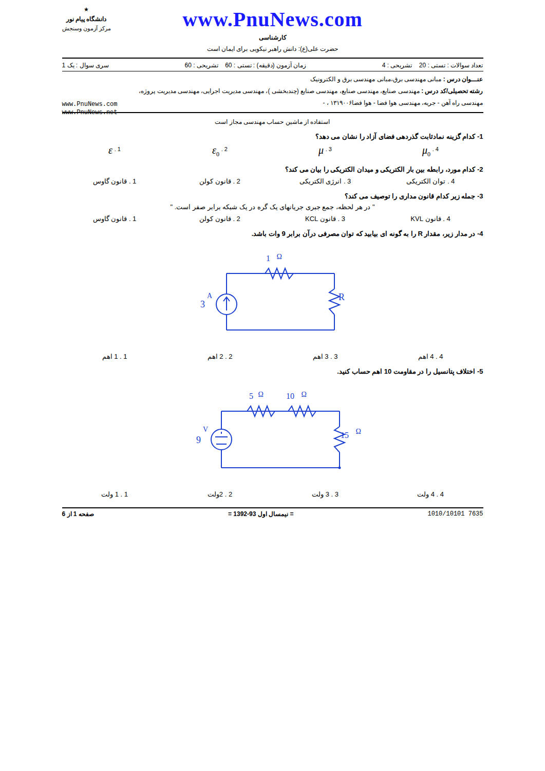★
دانشگاه پیام نور
مرکز آزمون وسنجش
www.PnuNews.com
کارشناسی
حضرت علی(ع): دانش راهبر نیکویی برای ایمان است
تعداد سوالات : تستی : 20 تشریحی : 4
زمان آزمون (دقیقه) : تستی : 60 تشریحی : 60
سری سوال : یک 1
عنـــوان درس : مبانی مهندسی برق،مبانی مهندسی برق و الکترونیک
رشته تحصیلی/کد درس : مهندسی صنایع، مهندسی صنایع، مهندسی صنایع (چندبخشی )، مهندسی مدیریت اجرایی، مهندسی مدیریت پروژه،
مهندسی راه آهن - جریه، مهندسی هوا فضا - هوا فضا۱۳۱۹۰۰۶ ، -
www.PnuNews.com
www.PnuNews.net
استفاده از ماشین حساب مهندسی مجاز است
1- کدام گزینه نمادثابت گذردهی فضای آزاد را نشان می دهد؟
4 . μ0
3 . μ
2 . ε0
1 . ε
2- کدام مورد، رابطه بین بار الکتریکی و میدان الکتریکی را بیان می کند؟
4 . توان الکتریکی
3 . انرژی الکتریکی
2 . قانون کولن
1 . قانون گاوس
3- جمله زیر کدام قانون مداری را توصیف می کند؟
" در هر لحظه، جمع جبری جریانهای یک گره در یک شبکه برابر صفر است. "
4 . قانون KVL
3 . قانون KCL
2 . قانون کولن
1 . قانون گاوس
4- در مدار زیر، مقدار R را به گونه ای بیابید که توان مصرفی درآن برابر 9 وات باشد.
1 Ω R 3 A
4 . 4 اهم
3 . 3 اهم
2 . 2 اهم
1 . 1 اهم
5- اختلاف پتانسیل را در مقاومت 10 اهم حساب کنید.
5 Ω 10 Ω 15 Ω 9 V
4 . 4 ولت
3 . 3 ولت
2 . 2ولت
1 . 1 ولت
1010/10101 7635
= نیمسال اول 93-1392 =
صفحه 1 از 6